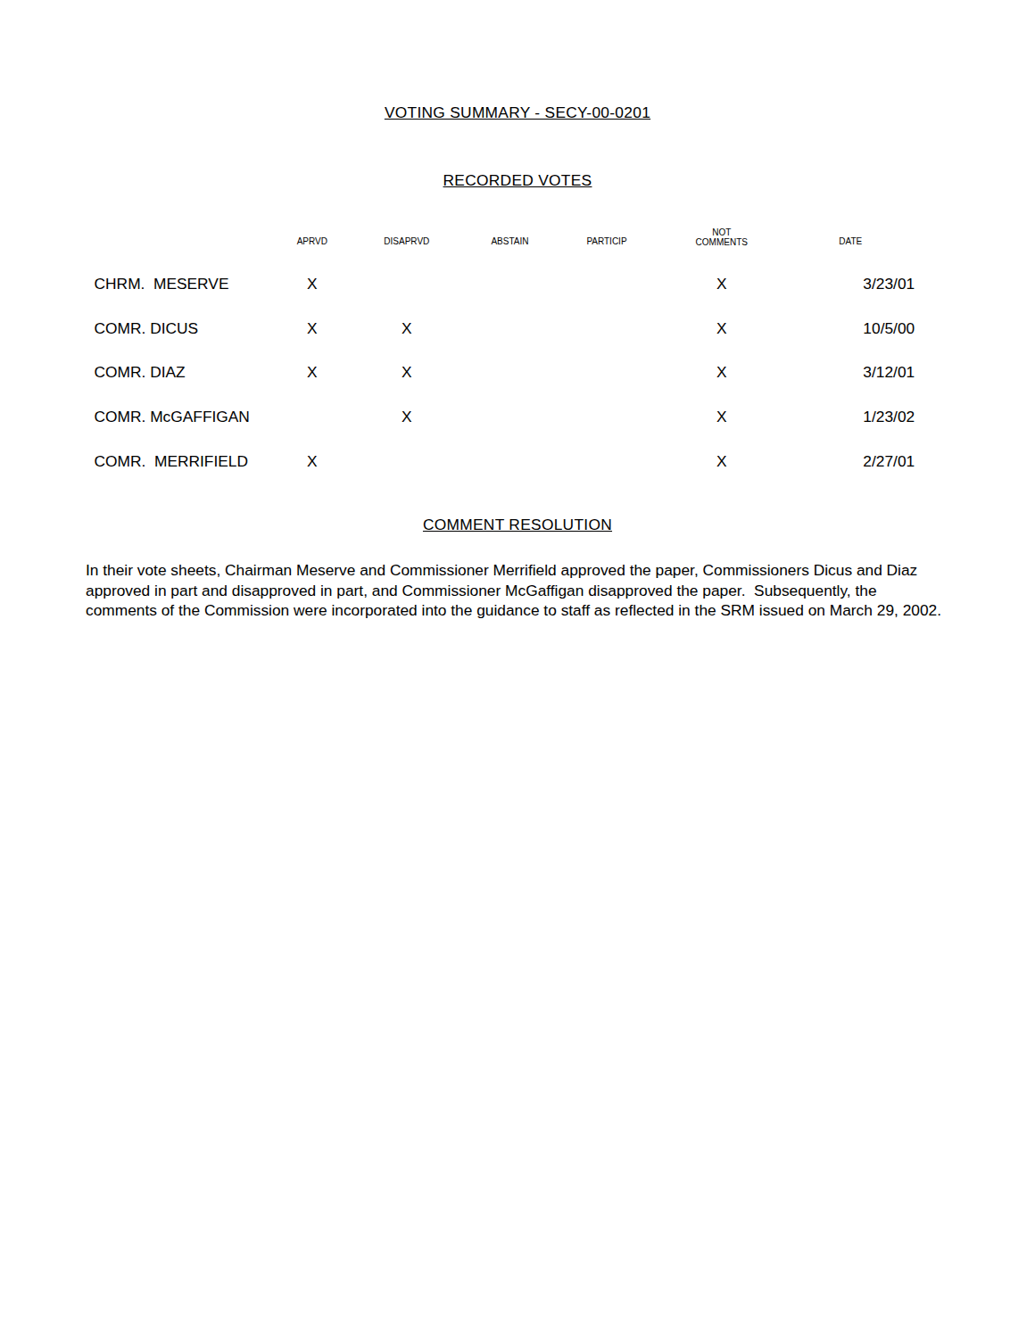VOTING SUMMARY - SECY-00-0201
RECORDED VOTES
| | APRVD | DISAPRVD | ABSTAIN | PARTICIP | NOT COMMENTS | DATE |
| --- | --- | --- | --- | --- | --- | --- |
| CHRM. MESERVE | X | | | | X | 3/23/01 |
| COMR. DICUS | X | X | | | X | 10/5/00 |
| COMR. DIAZ | X | X | | | X | 3/12/01 |
| COMR. McGAFFIGAN | | X | | | X | 1/23/02 |
| COMR. MERRIFIELD | X | | | | X | 2/27/01 |
COMMENT RESOLUTION
In their vote sheets, Chairman Meserve and Commissioner Merrifield approved the paper, Commissioners Dicus and Diaz approved in part and disapproved in part, and Commissioner McGaffigan disapproved the paper. Subsequently, the comments of the Commission were incorporated into the guidance to staff as reflected in the SRM issued on March 29, 2002.